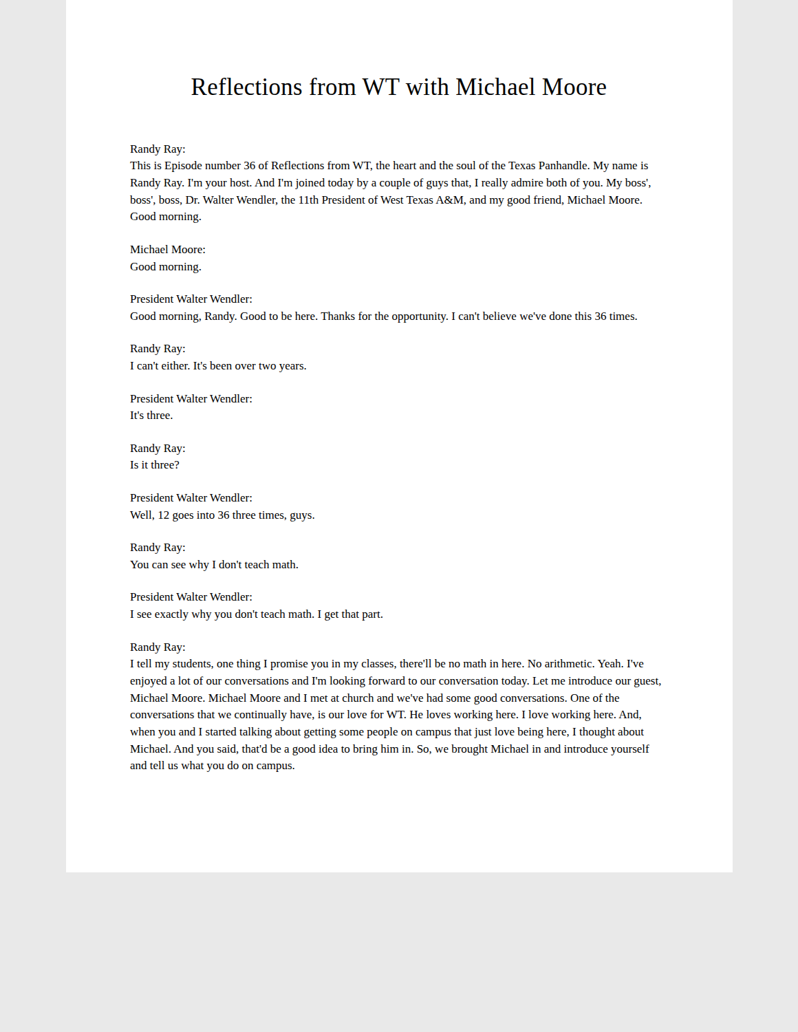Reflections from WT with Michael Moore
Randy Ray:
This is Episode number 36 of Reflections from WT, the heart and the soul of the Texas Panhandle. My name is Randy Ray. I'm your host. And I'm joined today by a couple of guys that, I really admire both of you. My boss', boss', boss, Dr. Walter Wendler, the 11th President of West Texas A&M, and my good friend, Michael Moore. Good morning.
Michael Moore:
Good morning.
President Walter Wendler:
Good morning, Randy. Good to be here. Thanks for the opportunity. I can't believe we've done this 36 times.
Randy Ray:
I can't either. It's been over two years.
President Walter Wendler:
It's three.
Randy Ray:
Is it three?
President Walter Wendler:
Well, 12 goes into 36 three times, guys.
Randy Ray:
You can see why I don't teach math.
President Walter Wendler:
I see exactly why you don't teach math. I get that part.
Randy Ray:
I tell my students, one thing I promise you in my classes, there'll be no math in here. No arithmetic. Yeah. I've enjoyed a lot of our conversations and I'm looking forward to our conversation today. Let me introduce our guest, Michael Moore. Michael Moore and I met at church and we've had some good conversations. One of the conversations that we continually have, is our love for WT. He loves working here. I love working here. And, when you and I started talking about getting some people on campus that just love being here, I thought about Michael. And you said, that'd be a good idea to bring him in. So, we brought Michael in and introduce yourself and tell us what you do on campus.